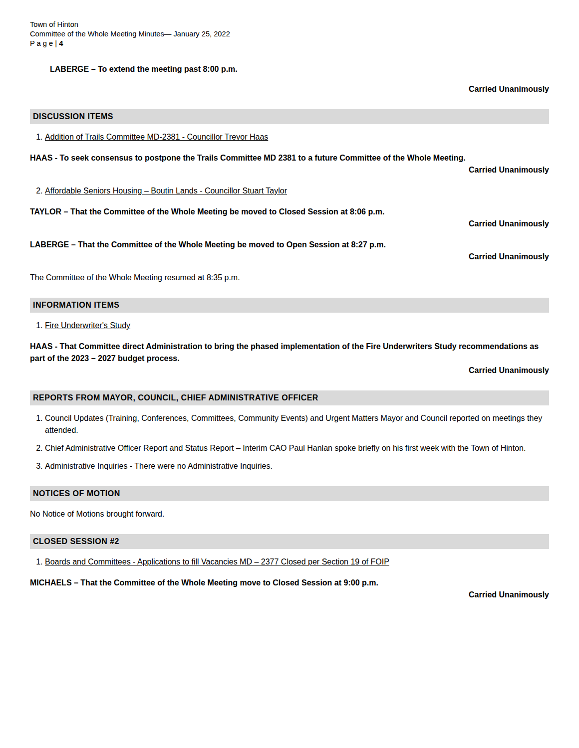Town of Hinton
Committee of the Whole Meeting Minutes— January 25, 2022
P a g e | 4
LABERGE – To extend the meeting past 8:00 p.m.
Carried Unanimously
DISCUSSION ITEMS
Addition of Trails Committee MD-2381 - Councillor Trevor Haas
HAAS - To seek consensus to postpone the Trails Committee MD 2381 to a future Committee of the Whole Meeting.
Carried Unanimously
Affordable Seniors Housing – Boutin Lands - Councillor Stuart Taylor
TAYLOR – That the Committee of the Whole Meeting be moved to Closed Session at 8:06 p.m.
Carried Unanimously
LABERGE – That the Committee of the Whole Meeting be moved to Open Session at 8:27 p.m.
Carried Unanimously
The Committee of the Whole Meeting resumed at 8:35 p.m.
INFORMATION ITEMS
Fire Underwriter's Study
HAAS - That Committee direct Administration to bring the phased implementation of the Fire Underwriters Study recommendations as part of the 2023 – 2027 budget process.
Carried Unanimously
REPORTS FROM MAYOR, COUNCIL, CHIEF ADMINISTRATIVE OFFICER
Council Updates (Training, Conferences, Committees, Community Events) and Urgent Matters Mayor and Council reported on meetings they attended.
Chief Administrative Officer Report and Status Report – Interim CAO Paul Hanlan spoke briefly on his first week with the Town of Hinton.
Administrative Inquiries - There were no Administrative Inquiries.
NOTICES OF MOTION
No Notice of Motions brought forward.
CLOSED SESSION #2
Boards and Committees - Applications to fill Vacancies MD – 2377 Closed per Section 19 of FOIP
MICHAELS – That the Committee of the Whole Meeting move to Closed Session at 9:00 p.m.
Carried Unanimously